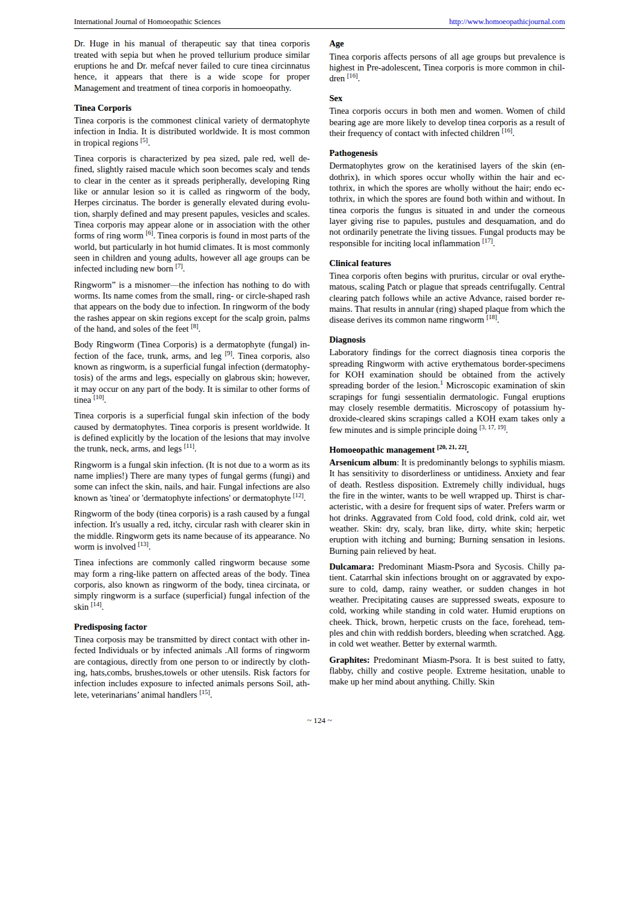International Journal of Homoeopathic Sciences http://www.homoeopathicjournal.com
Dr. Huge in his manual of therapeutic say that tinea corporis treated with sepia but when he proved tellurium produce similar eruptions he and Dr. mefcaf never failed to cure tinea circinnatus hence, it appears that there is a wide scope for proper Management and treatment of tinea corporis in homoeopathy.
Tinea Corporis
Tinea corporis is the commonest clinical variety of dermatophyte infection in India. It is distributed worldwide. It is most common in tropical regions [5].
Tinea corporis is characterized by pea sized, pale red, well defined, slightly raised macule which soon becomes scaly and tends to clear in the center as it spreads peripherally, developing Ring like or annular lesion so it is called as ringworm of the body, Herpes circinatus. The border is generally elevated during evolution, sharply defined and may present papules, vesicles and scales. Tinea corporis may appear alone or in association with the other forms of ring worm [6]. Tinea corporis is found in most parts of the world, but particularly in hot humid climates. It is most commonly seen in children and young adults, however all age groups can be infected including new born [7].
Ringworm” is a misnomer—the infection has nothing to do with worms. Its name comes from the small, ring- or circle-shaped rash that appears on the body due to infection. In ringworm of the body the rashes appear on skin regions except for the scalp groin, palms of the hand, and soles of the feet [8].
Body Ringworm (Tinea Corporis) is a dermatophyte (fungal) infection of the face, trunk, arms, and leg [9]. Tinea corporis, also known as ringworm, is a superficial fungal infection (dermatophytosis) of the arms and legs, especially on glabrous skin; however, it may occur on any part of the body. It is similar to other forms of tinea [10].
Tinea corporis is a superficial fungal skin infection of the body caused by dermatophytes. Tinea corporis is present worldwide. It is defined explicitly by the location of the lesions that may involve the trunk, neck, arms, and legs [11].
Ringworm is a fungal skin infection. (It is not due to a worm as its name implies!) There are many types of fungal germs (fungi) and some can infect the skin, nails, and hair. Fungal infections are also known as 'tinea' or 'dermatophyte infections' or dermatophyte [12].
Ringworm of the body (tinea corporis) is a rash caused by a fungal infection. It's usually a red, itchy, circular rash with clearer skin in the middle. Ringworm gets its name because of its appearance. No worm is involved [13].
Tinea infections are commonly called ringworm because some may form a ring-like pattern on affected areas of the body. Tinea corporis, also known as ringworm of the body, tinea circinata, or simply ringworm is a surface (superficial) fungal infection of the skin [14].
Predisposing factor
Tinea corposis may be transmitted by direct contact with other infected Individuals or by infected animals .All forms of ringworm are contagious, directly from one person to or indirectly by clothing, hats,combs, brushes,towels or other utensils. Risk factors for infection includes exposure to infected animals persons Soil, athlete, veterinarians’ animal handlers [15].
Age
Tinea corporis affects persons of all age groups but prevalence is highest in Pre-adolescent, Tinea corporis is more common in children [16].
Sex
Tinea corporis occurs in both men and women. Women of child bearing age are more likely to develop tinea corporis as a result of their frequency of contact with infected children [16].
Pathogenesis
Dermatophytes grow on the keratinised layers of the skin (endothrix), in which spores occur wholly within the hair and ectothrix, in which the spores are wholly without the hair; endo ectothrix, in which the spores are found both within and without. In tinea corporis the fungus is situated in and under the corneous layer giving rise to papules, pustules and desquamation, and do not ordinarily penetrate the living tissues. Fungal products may be responsible for inciting local inflammation [17].
Clinical features
Tinea corporis often begins with pruritus, circular or oval erythematous, scaling Patch or plague that spreads centrifugally. Central clearing patch follows while an active Advance, raised border remains. That results in annular (ring) shaped plaque from which the disease derives its common name ringworm [18].
Diagnosis
Laboratory findings for the correct diagnosis tinea corporis the spreading Ringworm with active erythematous border-specimens for KOH examination should be obtained from the actively spreading border of the lesion.1 Microscopic examination of skin scrapings for fungi sessentialin dermatologic. Fungal eruptions may closely resemble dermatitis. Microscopy of potassium hydroxide-cleared skins scrapings called a KOH exam takes only a few minutes and is simple principle doing [3, 17, 19].
Homoeopathic management [20, 21, 22].
Arsenicum album: It is predominantly belongs to syphilis miasm. It has sensitivity to disorderliness or untidiness. Anxiety and fear of death. Restless disposition. Extremely chilly individual, hugs the fire in the winter, wants to be well wrapped up. Thirst is characteristic, with a desire for frequent sips of water. Prefers warm or hot drinks. Aggravated from Cold food, cold drink, cold air, wet weather. Skin: dry, scaly, bran like, dirty, white skin; herpetic eruption with itching and burning; Burning sensation in lesions. Burning pain relieved by heat.
Dulcamara: Predominant Miasm-Psora and Sycosis. Chilly patient. Catarrhal skin infections brought on or aggravated by exposure to cold, damp, rainy weather, or sudden changes in hot weather. Precipitating causes are suppressed sweats, exposure to cold, working while standing in cold water. Humid eruptions on cheek. Thick, brown, herpetic crusts on the face, forehead, temples and chin with reddish borders, bleeding when scratched. Agg. in cold wet weather. Better by external warmth.
Graphites: Predominant Miasm-Psora. It is best suited to fatty, flabby, chilly and costive people. Extreme hesitation, unable to make up her mind about anything. Chilly. Skin
~ 124 ~